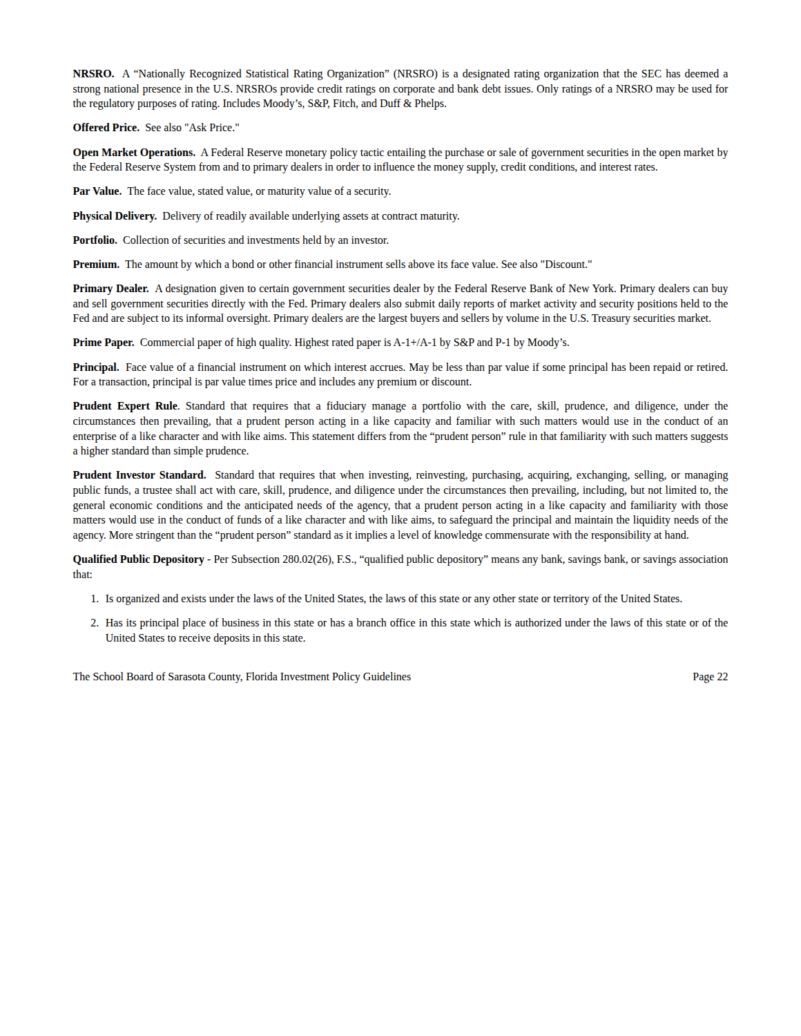NRSRO. A “Nationally Recognized Statistical Rating Organization” (NRSRO) is a designated rating organization that the SEC has deemed a strong national presence in the U.S. NRSROs provide credit ratings on corporate and bank debt issues. Only ratings of a NRSRO may be used for the regulatory purposes of rating. Includes Moody’s, S&P, Fitch, and Duff & Phelps.
Offered Price. See also "Ask Price."
Open Market Operations. A Federal Reserve monetary policy tactic entailing the purchase or sale of government securities in the open market by the Federal Reserve System from and to primary dealers in order to influence the money supply, credit conditions, and interest rates.
Par Value. The face value, stated value, or maturity value of a security.
Physical Delivery. Delivery of readily available underlying assets at contract maturity.
Portfolio. Collection of securities and investments held by an investor.
Premium. The amount by which a bond or other financial instrument sells above its face value. See also "Discount."
Primary Dealer. A designation given to certain government securities dealer by the Federal Reserve Bank of New York. Primary dealers can buy and sell government securities directly with the Fed. Primary dealers also submit daily reports of market activity and security positions held to the Fed and are subject to its informal oversight. Primary dealers are the largest buyers and sellers by volume in the U.S. Treasury securities market.
Prime Paper. Commercial paper of high quality. Highest rated paper is A-1+/A-1 by S&P and P-1 by Moody’s.
Principal. Face value of a financial instrument on which interest accrues. May be less than par value if some principal has been repaid or retired. For a transaction, principal is par value times price and includes any premium or discount.
Prudent Expert Rule. Standard that requires that a fiduciary manage a portfolio with the care, skill, prudence, and diligence, under the circumstances then prevailing, that a prudent person acting in a like capacity and familiar with such matters would use in the conduct of an enterprise of a like character and with like aims. This statement differs from the “prudent person” rule in that familiarity with such matters suggests a higher standard than simple prudence.
Prudent Investor Standard. Standard that requires that when investing, reinvesting, purchasing, acquiring, exchanging, selling, or managing public funds, a trustee shall act with care, skill, prudence, and diligence under the circumstances then prevailing, including, but not limited to, the general economic conditions and the anticipated needs of the agency, that a prudent person acting in a like capacity and familiarity with those matters would use in the conduct of funds of a like character and with like aims, to safeguard the principal and maintain the liquidity needs of the agency. More stringent than the “prudent person” standard as it implies a level of knowledge commensurate with the responsibility at hand.
Qualified Public Depository - Per Subsection 280.02(26), F.S., “qualified public depository” means any bank, savings bank, or savings association that:
Is organized and exists under the laws of the United States, the laws of this state or any other state or territory of the United States.
Has its principal place of business in this state or has a branch office in this state which is authorized under the laws of this state or of the United States to receive deposits in this state.
The School Board of Sarasota County, Florida Investment Policy Guidelines Page 22